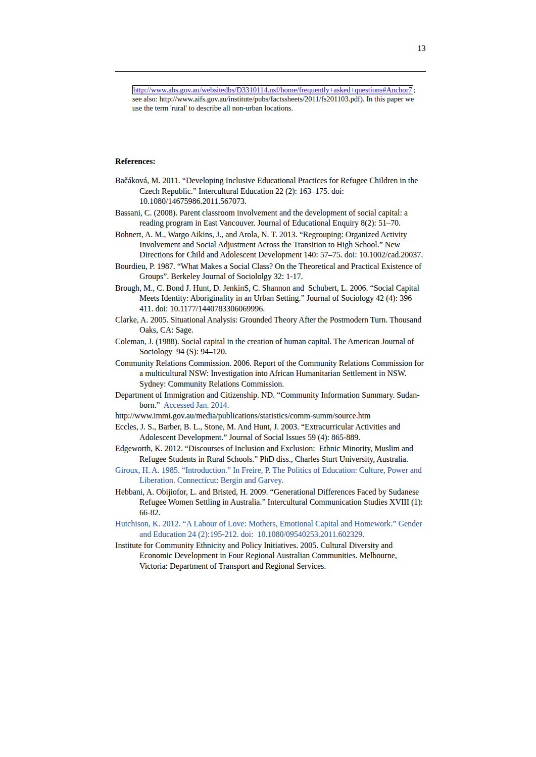13
http://www.abs.gov.au/websitedbs/D3310114.nsf/home/frequently+asked+questions#Anchor7; see also: http://www.aifs.gov.au/institute/pubs/factssheets/2011/fs201103.pdf). In this paper we use the term 'rural' to describe all non-urban locations.
References:
Bačáková, M. 2011. “Developing Inclusive Educational Practices for Refugee Children in the Czech Republic.” Intercultural Education 22 (2): 163–175. doi: 10.1080/14675986.2011.567073.
Bassani, C. (2008). Parent classroom involvement and the development of social capital: a reading program in East Vancouver. Journal of Educational Enquiry 8(2): 51–70.
Bohnert, A. M., Wargo Aikins, J., and Arola, N. T. 2013. “Regrouping: Organized Activity Involvement and Social Adjustment Across the Transition to High School.” New Directions for Child and Adolescent Development 140: 57–75. doi: 10.1002/cad.20037.
Bourdieu, P. 1987. “What Makes a Social Class? On the Theoretical and Practical Existence of Groups”. Berkeley Journal of Sociololgy 32: 1-17.
Brough, M., C. Bond J. Hunt, D. JenkinS, C. Shannon and Schubert, L. 2006. “Social Capital Meets Identity: Aboriginality in an Urban Setting.” Journal of Sociology 42 (4): 396–411. doi: 10.1177/1440783306069996.
Clarke, A. 2005. Situational Analysis: Grounded Theory After the Postmodern Turn. Thousand Oaks, CA: Sage.
Coleman, J. (1988). Social capital in the creation of human capital. The American Journal of Sociology 94 (S): 94–120.
Community Relations Commission. 2006. Report of the Community Relations Commission for a multicultural NSW: Investigation into African Humanitarian Settlement in NSW. Sydney: Community Relations Commission.
Department of Immigration and Citizenship. ND. “Community Information Summary. Sudan-born.” Accessed Jan. 2014.
http://www.immi.gov.au/media/publications/statistics/comm-summ/source.htm
Eccles, J. S., Barber, B. L., Stone, M. And Hunt, J. 2003. “Extracurricular Activities and Adolescent Development.” Journal of Social Issues 59 (4): 865-889.
Edgeworth, K. 2012. “Discourses of Inclusion and Exclusion: Ethnic Minority, Muslim and Refugee Students in Rural Schools.” PhD diss., Charles Sturt University, Australia.
Giroux, H. A. 1985. “Introduction.” In Freire, P. The Politics of Education: Culture, Power and Liberation. Connecticut: Bergin and Garvey.
Hebbani, A. Obijiofor, L. and Bristed, H. 2009. “Generational Differences Faced by Sudanese Refugee Women Settling in Australia.” Intercultural Communication Studies XVIII (1): 66-82.
Hutchison, K. 2012. “A Labour of Love: Mothers, Emotional Capital and Homework.” Gender and Education 24 (2):195-212. doi: 10.1080/09540253.2011.602329.
Institute for Community Ethnicity and Policy Initiatives. 2005. Cultural Diversity and Economic Development in Four Regional Australian Communities. Melbourne, Victoria: Department of Transport and Regional Services.